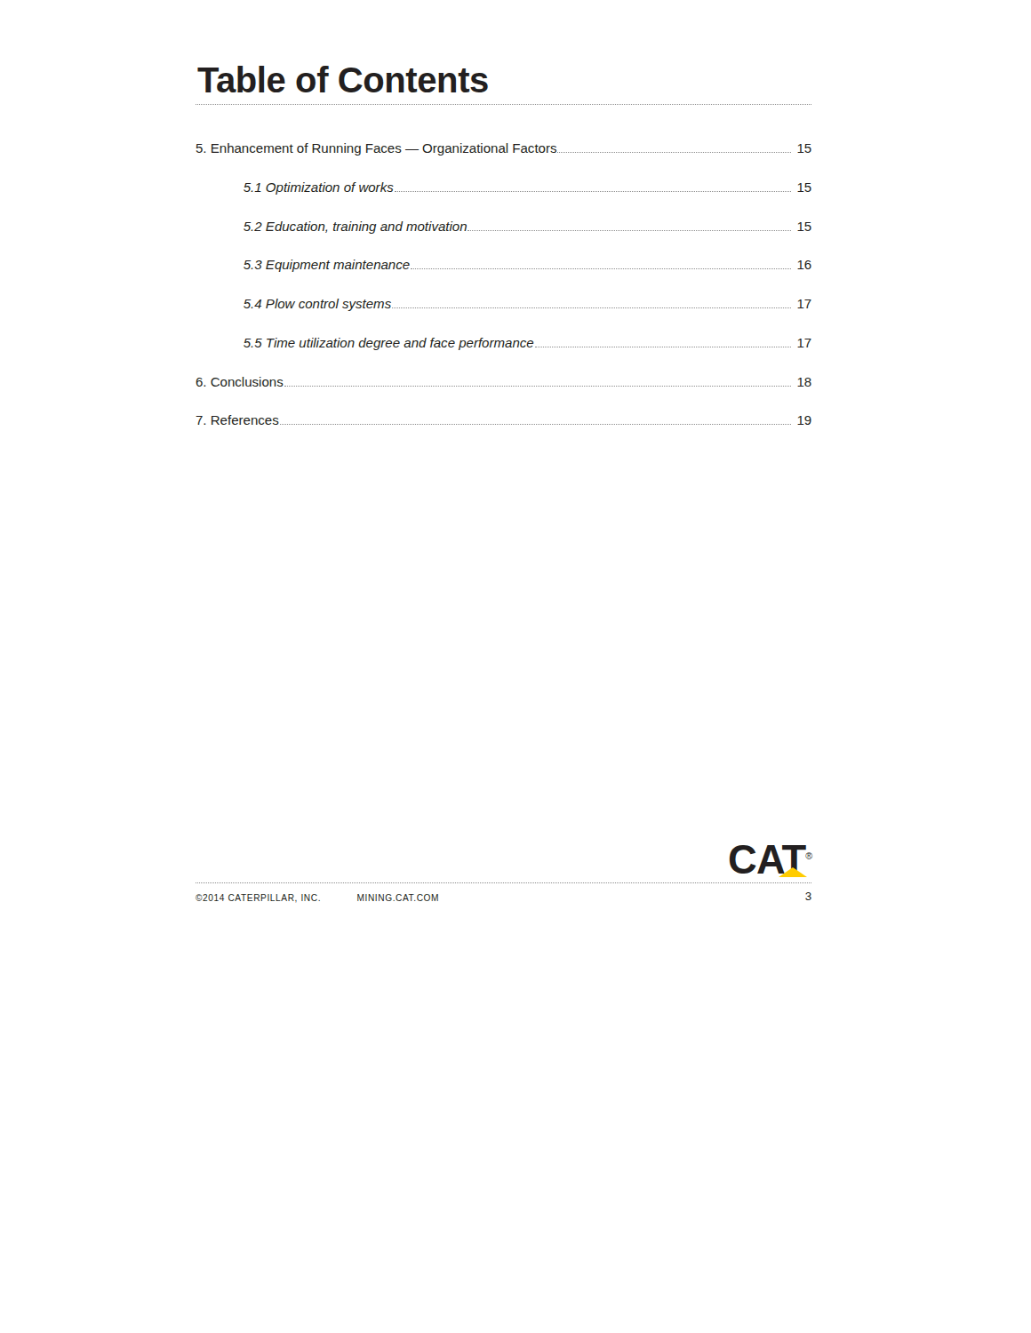Table of Contents
5. Enhancement of Running Faces — Organizational Factors 15
5.1 Optimization of works 15
5.2 Education, training and motivation 15
5.3 Equipment maintenance 16
5.4 Plow control systems 17
5.5 Time utilization degree and face performance 17
6. Conclusions 18
7. References 19
CAT®
©2014 CATERPILLAR, INC. MINING.CAT.COM
3